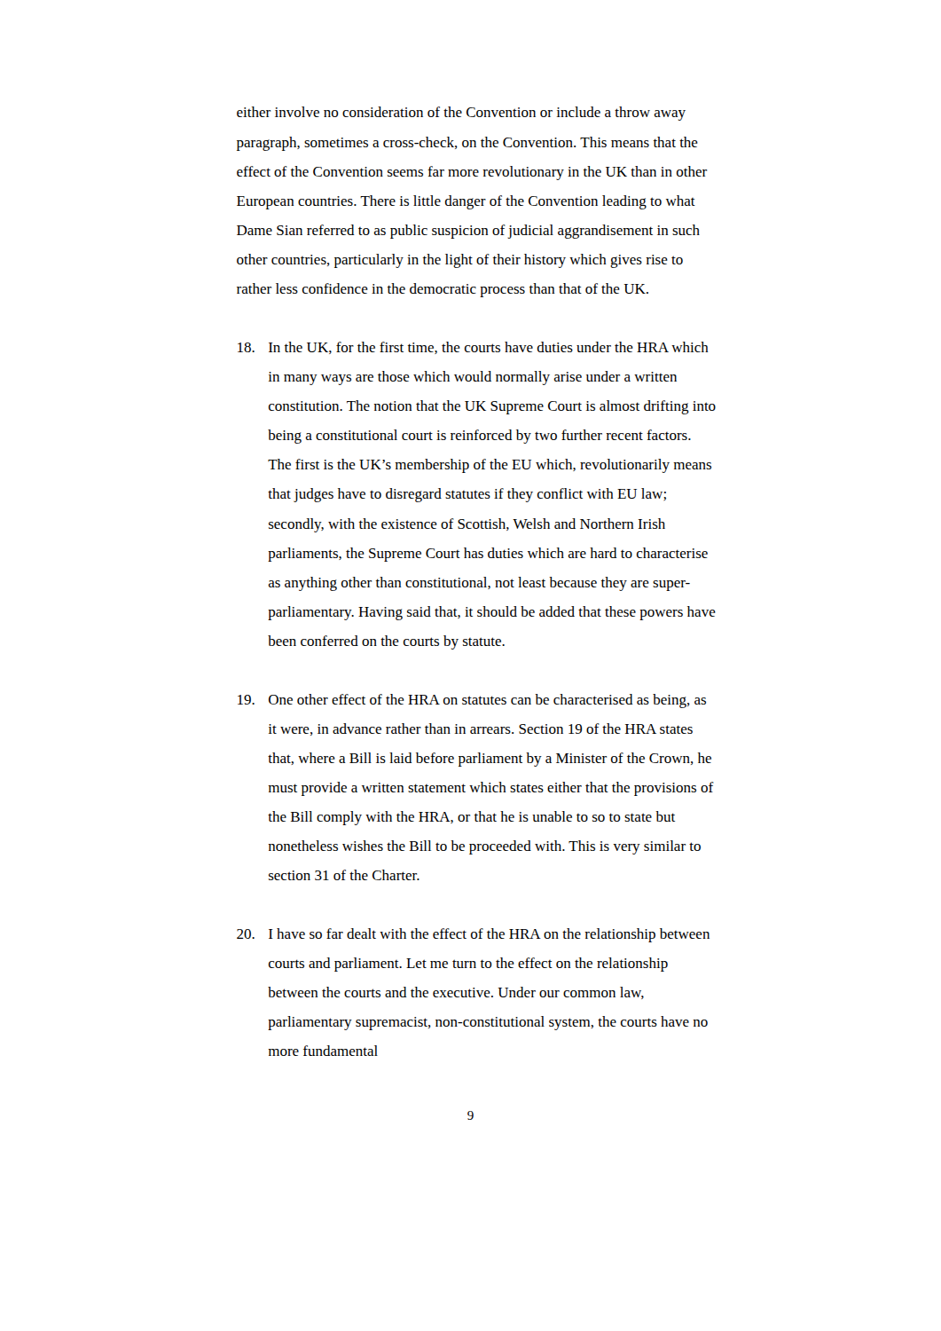either involve no consideration of the Convention or include a throw away paragraph, sometimes a cross-check, on the Convention. This means that the effect of the Convention seems far more revolutionary in the UK than in other European countries. There is little danger of the Convention leading to what Dame Sian referred to as public suspicion of judicial aggrandisement in such other countries, particularly in the light of their history which gives rise to rather less confidence in the democratic process than that of the UK.
18. In the UK, for the first time, the courts have duties under the HRA which in many ways are those which would normally arise under a written constitution. The notion that the UK Supreme Court is almost drifting into being a constitutional court is reinforced by two further recent factors. The first is the UK’s membership of the EU which, revolutionarily means that judges have to disregard statutes if they conflict with EU law; secondly, with the existence of Scottish, Welsh and Northern Irish parliaments, the Supreme Court has duties which are hard to characterise as anything other than constitutional, not least because they are super-parliamentary. Having said that, it should be added that these powers have been conferred on the courts by statute.
19. One other effect of the HRA on statutes can be characterised as being, as it were, in advance rather than in arrears. Section 19 of the HRA states that, where a Bill is laid before parliament by a Minister of the Crown, he must provide a written statement which states either that the provisions of the Bill comply with the HRA, or that he is unable to so to state but nonetheless wishes the Bill to be proceeded with. This is very similar to section 31 of the Charter.
20. I have so far dealt with the effect of the HRA on the relationship between courts and parliament. Let me turn to the effect on the relationship between the courts and the executive. Under our common law, parliamentary supremacist, non-constitutional system, the courts have no more fundamental
9